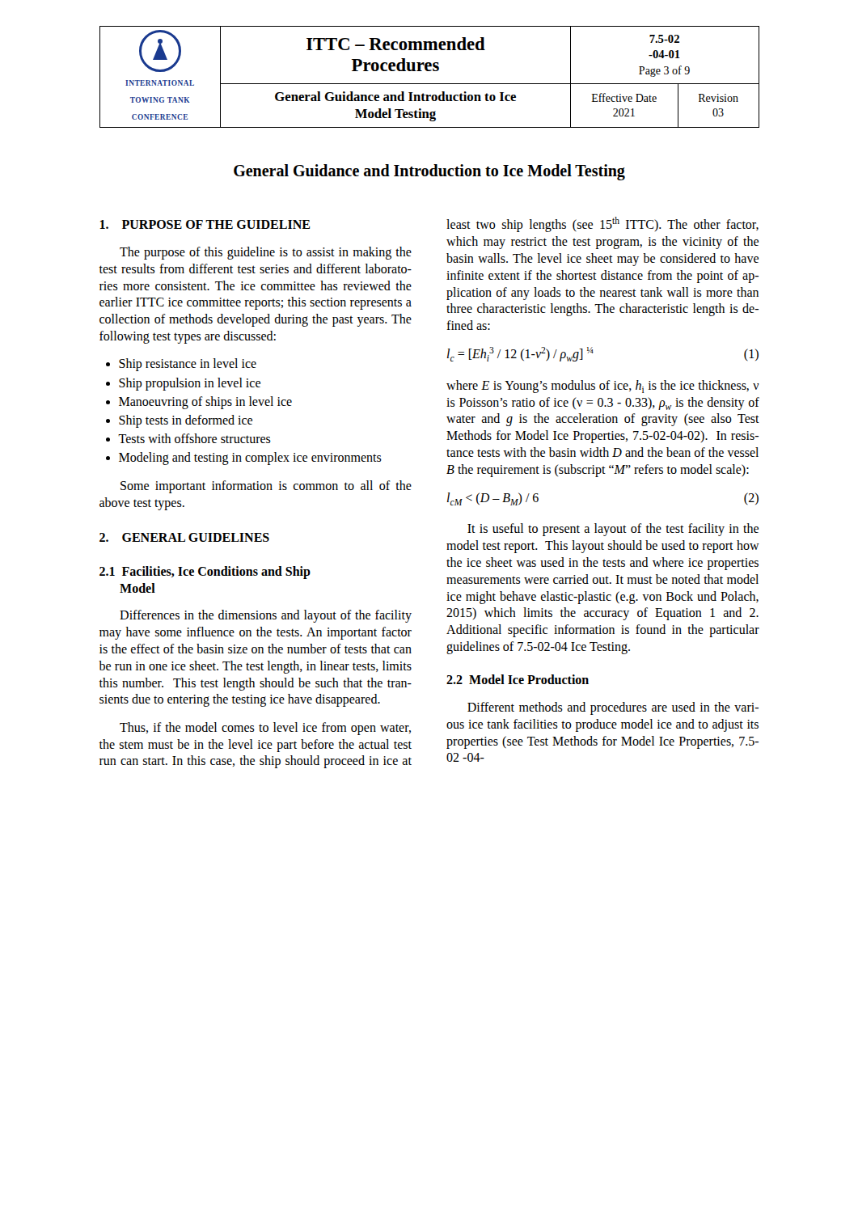| INTERNATIONAL TOWING TANK CONFERENCE | ITTC – Recommended Procedures | 7.5-02 -04-01 Page 3 of 9 |
| General Guidance and Introduction to Ice Model Testing | Effective Date 2021 | Revision 03 |
General Guidance and Introduction to Ice Model Testing
1. PURPOSE OF THE GUIDELINE
The purpose of this guideline is to assist in making the test results from different test series and different laboratories more consistent. The ice committee has reviewed the earlier ITTC ice committee reports; this section represents a collection of methods developed during the past years. The following test types are discussed:
Ship resistance in level ice
Ship propulsion in level ice
Manoeuvring of ships in level ice
Ship tests in deformed ice
Tests with offshore structures
Modeling and testing in complex ice environments
Some important information is common to all of the above test types.
2. GENERAL GUIDELINES
2.1 Facilities, Ice Conditions and ShipModel
Differences in the dimensions and layout of the facility may have some influence on the tests. An important factor is the effect of the basin size on the number of tests that can be run in one ice sheet. The test length, in linear tests, limits this number. This test length should be such that the transients due to entering the testing ice have disappeared.
Thus, if the model comes to level ice from open water, the stem must be in the level ice part before the actual test run can start. In this case, the ship should proceed in ice at least two ship lengths (see 15th ITTC). The other factor, which may restrict the test program, is the vicinity of the basin walls. The level ice sheet may be considered to have infinite extent if the shortest distance from the point of application of any loads to the nearest tank wall is more than three characteristic lengths. The characteristic length is defined as:
(1) lc = [Ehi3 / 12 (1-ν2) / ρwg] ¼
where E is Young’s modulus of ice, hi is the ice thickness, ν is Poisson’s ratio of ice (ν = 0.3 - 0.33), ρw is the density of water and g is the acceleration of gravity (see also Test Methods for Model Ice Properties, 7.5-02-04-02). In resistance tests with the basin width D and the bean of the vessel B the requirement is (subscript “M” refers to model scale):
(2) lcM < (D – BM) / 6
It is useful to present a layout of the test facility in the model test report. This layout should be used to report how the ice sheet was used in the tests and where ice properties measurements were carried out. It must be noted that model ice might behave elastic-plastic (e.g. von Bock und Polach, 2015) which limits the accuracy of Equation 1 and 2. Additional specific information is found in the particular guidelines of 7.5-02-04 Ice Testing.
2.2 Model Ice Production
Different methods and procedures are used in the various ice tank facilities to produce model ice and to adjust its properties (see Test Methods for Model Ice Properties, 7.5-02 -04-